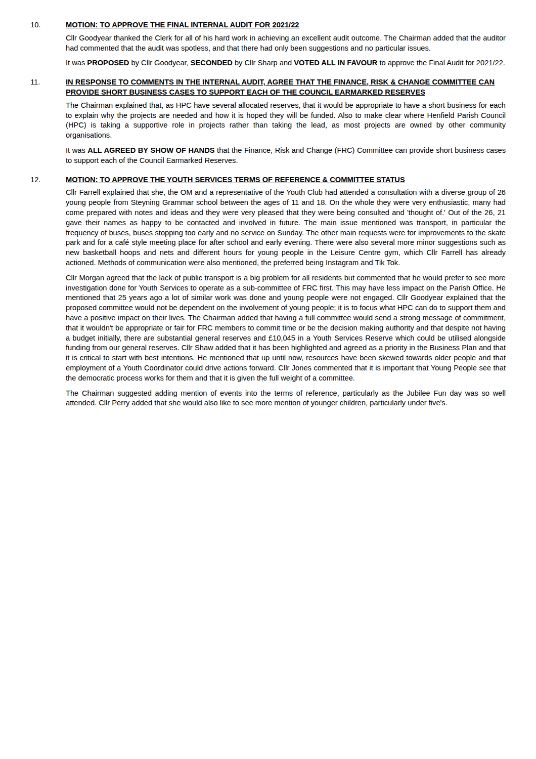| 10. | Motion: To approve the final internal audit for 2021/22 Cllr Goodyear thanked the Clerk for all of his hard work in achieving an excellent audit outcome. The Chairman added that the auditor had commented that the audit was spotless, and that there had only been suggestions and no particular issues. It was PROPOSED by Cllr Goodyear, SECONDED by Cllr Sharp and VOTED ALL IN FAVOUR to approve the Final Audit for 2021/22. |
| 11. | In response to comments in the internal audit, agree that the Finance, Risk & Change Committee can provide short business cases to support each of the Council earmarked reserves The Chairman explained that, as HPC have several allocated reserves, that it would be appropriate to have a short business for each to explain why the projects are needed and how it is hoped they will be funded. Also to make clear where Henfield Parish Council (HPC) is taking a supportive role in projects rather than taking the lead, as most projects are owned by other community organisations. It was ALL AGREED BY SHOW OF HANDS that the Finance, Risk and Change (FRC) Committee can provide short business cases to support each of the Council Earmarked Reserves. |
| 12. | Motion: To approve the Youth Services Terms of Reference & Committee status Cllr Farrell explained that she, the OM and a representative of the Youth Club had attended a consultation with a diverse group of 26 young people from Steyning Grammar school between the ages of 11 and 18. On the whole they were very enthusiastic, many had come prepared with notes and ideas and they were very pleased that they were being consulted and 'thought of.' Out of the 26, 21 gave their names as happy to be contacted and involved in future. The main issue mentioned was transport, in particular the frequency of buses, buses stopping too early and no service on Sunday. The other main requests were for improvements to the skate park and for a café style meeting place for after school and early evening. There were also several more minor suggestions such as new basketball hoops and nets and different hours for young people in the Leisure Centre gym, which Cllr Farrell has already actioned. Methods of communication were also mentioned, the preferred being Instagram and Tik Tok. Cllr Morgan agreed that the lack of public transport is a big problem for all residents but commented that he would prefer to see more investigation done for Youth Services to operate as a sub-committee of FRC first. This may have less impact on the Parish Office. He mentioned that 25 years ago a lot of similar work was done and young people were not engaged. Cllr Goodyear explained that the proposed committee would not be dependent on the involvement of young people; it is to focus what HPC can do to support them and have a positive impact on their lives. The Chairman added that having a full committee would send a strong message of commitment, that it wouldn't be appropriate or fair for FRC members to commit time or be the decision making authority and that despite not having a budget initially, there are substantial general reserves and £10,045 in a Youth Services Reserve which could be utilised alongside funding from our general reserves. Cllr Shaw added that it has been highlighted and agreed as a priority in the Business Plan and that it is critical to start with best intentions. He mentioned that up until now, resources have been skewed towards older people and that employment of a Youth Coordinator could drive actions forward. Cllr Jones commented that it is important that Young People see that the democratic process works for them and that it is given the full weight of a committee. The Chairman suggested adding mention of events into the terms of reference, particularly as the Jubilee Fun day was so well attended. Cllr Perry added that she would also like to see more mention of younger children, particularly under five's. |